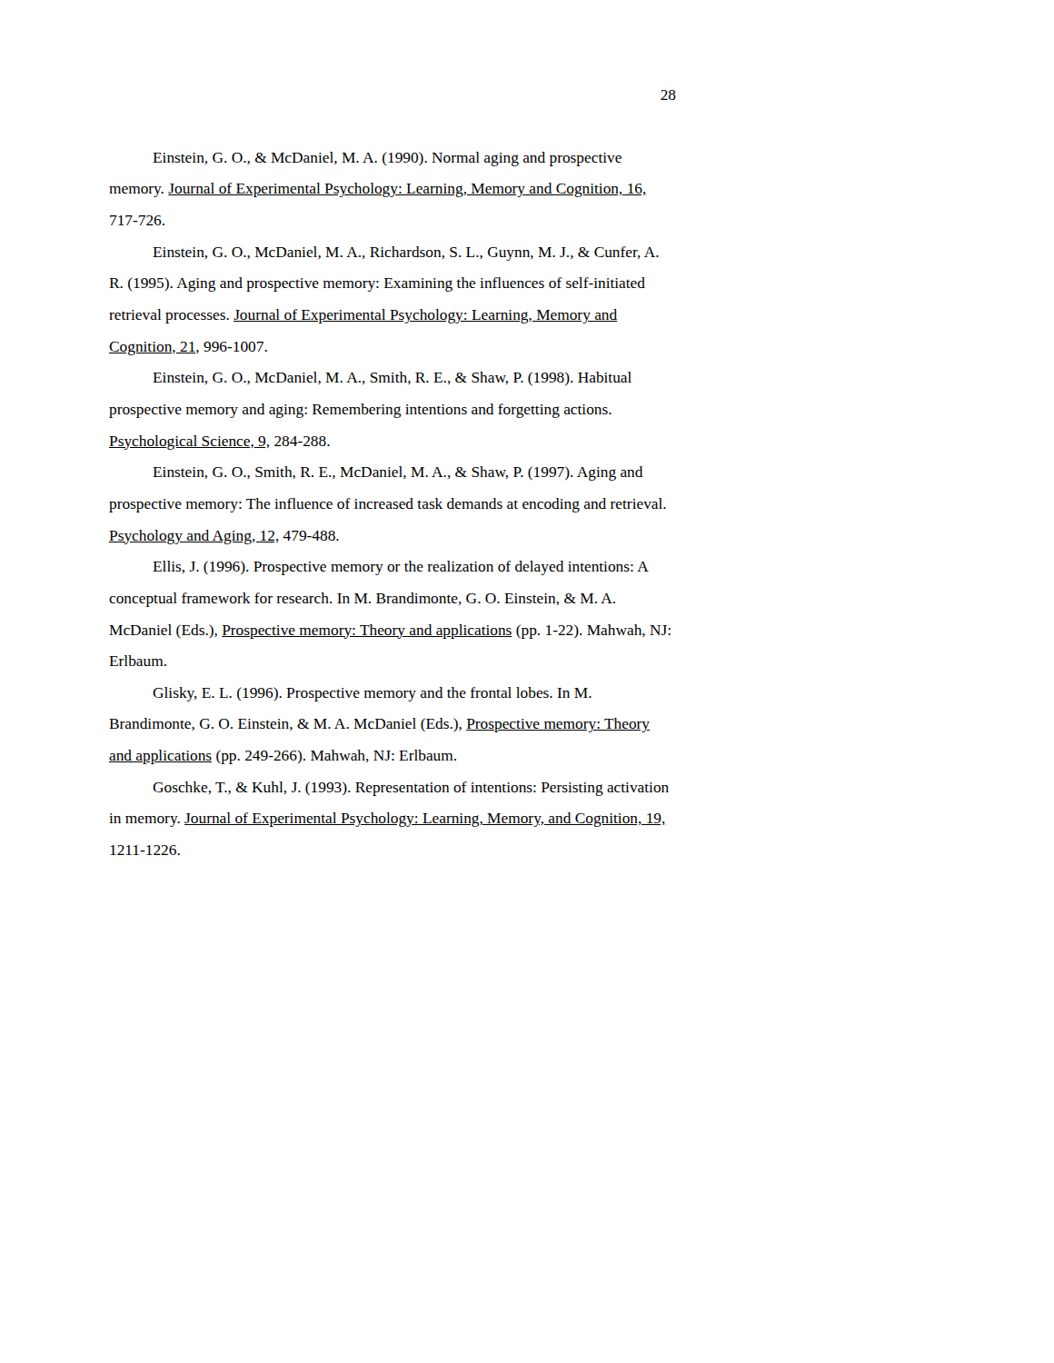28
Einstein, G. O., & McDaniel, M. A. (1990). Normal aging and prospective memory. Journal of Experimental Psychology: Learning, Memory and Cognition, 16, 717-726.
Einstein, G. O., McDaniel, M. A., Richardson, S. L., Guynn, M. J., & Cunfer, A. R. (1995). Aging and prospective memory: Examining the influences of self-initiated retrieval processes. Journal of Experimental Psychology: Learning, Memory and Cognition, 21, 996-1007.
Einstein, G. O., McDaniel, M. A., Smith, R. E., & Shaw, P. (1998). Habitual prospective memory and aging: Remembering intentions and forgetting actions. Psychological Science, 9, 284-288.
Einstein, G. O., Smith, R. E., McDaniel, M. A., & Shaw, P. (1997). Aging and prospective memory: The influence of increased task demands at encoding and retrieval. Psychology and Aging, 12, 479-488.
Ellis, J. (1996). Prospective memory or the realization of delayed intentions: A conceptual framework for research. In M. Brandimonte, G. O. Einstein, & M. A. McDaniel (Eds.), Prospective memory: Theory and applications (pp. 1-22). Mahwah, NJ: Erlbaum.
Glisky, E. L. (1996). Prospective memory and the frontal lobes. In M. Brandimonte, G. O. Einstein, & M. A. McDaniel (Eds.), Prospective memory: Theory and applications (pp. 249-266). Mahwah, NJ: Erlbaum.
Goschke, T., & Kuhl, J. (1993). Representation of intentions: Persisting activation in memory. Journal of Experimental Psychology: Learning, Memory, and Cognition, 19, 1211-1226.